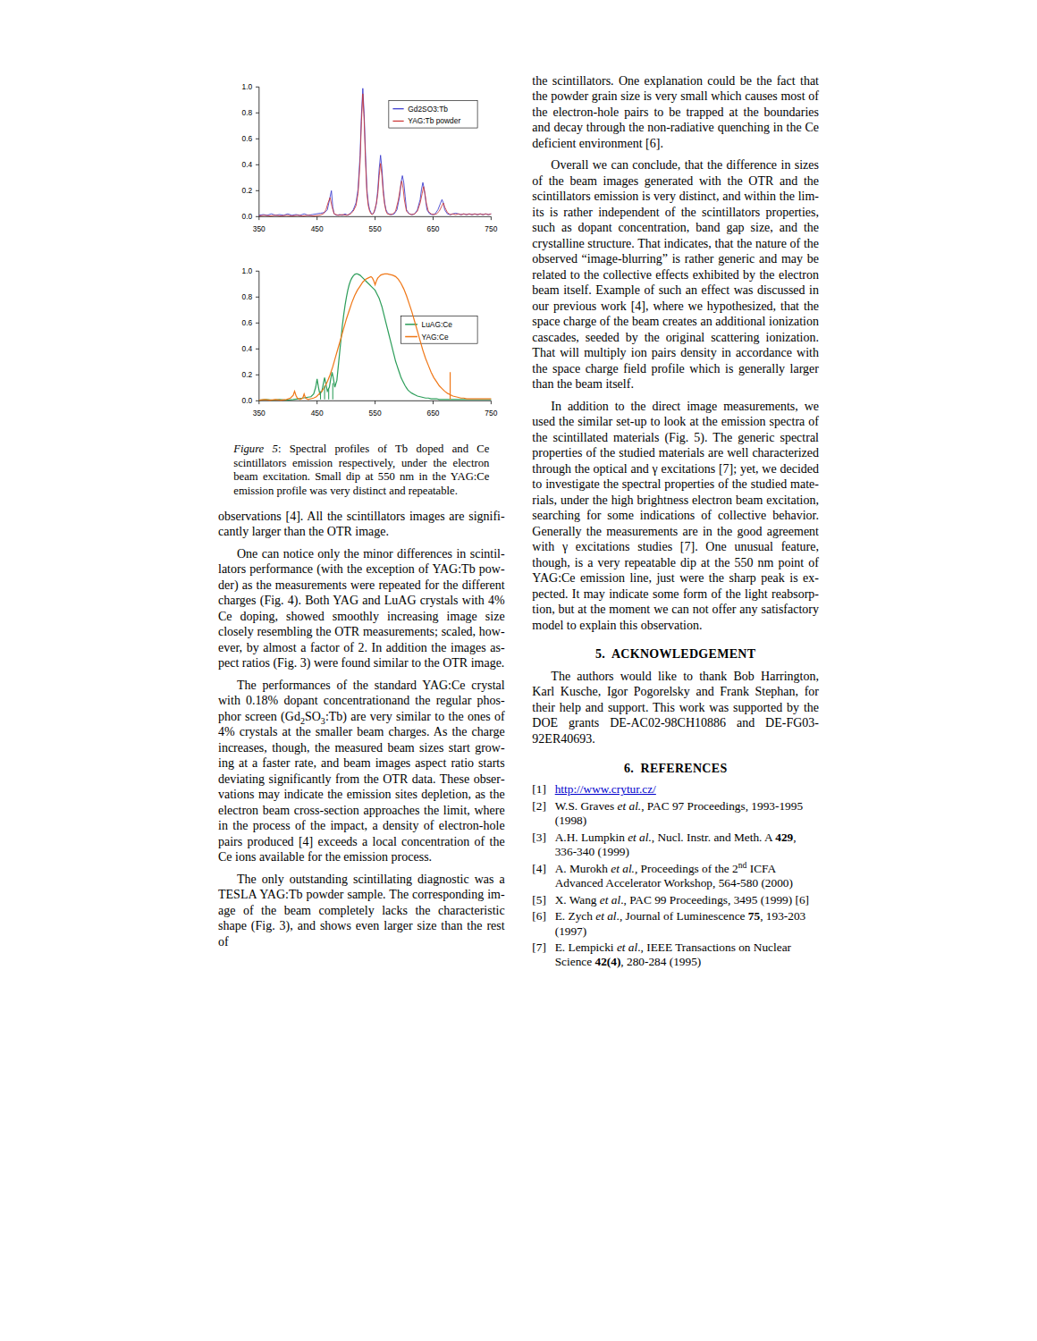0.0 0.2 0.4 0.6 0.8 1.0 350 450 550 650 750 Gd2SO3:Tb YAG:Tb powder
0.0 0.2 0.4 0.6 0.8 1.0 350 450 550 650 750 LuAG:Ce YAG:Ce
Figure 5: Spectral profiles of Tb doped and Ce scintillators emission respectively, under the electron beam excitation. Small dip at 550 nm in the YAG:Ce emission profile was very distinct and repeatable.
observations [4]. All the scintillators images are significantly larger than the OTR image.
One can notice only the minor differences in scintillators performance (with the exception of YAG:Tb powder) as the measurements were repeated for the different charges (Fig. 4). Both YAG and LuAG crystals with 4% Ce doping, showed smoothly increasing image size closely resembling the OTR measurements; scaled, however, by almost a factor of 2. In addition the images aspect ratios (Fig. 3) were found similar to the OTR image.
The performances of the standard YAG:Ce crystal with 0.18% dopant concentrationand the regular phosphor screen (Gd2SO3:Tb) are very similar to the ones of 4% crystals at the smaller beam charges. As the charge increases, though, the measured beam sizes start growing at a faster rate, and beam images aspect ratio starts deviating significantly from the OTR data. These observations may indicate the emission sites depletion, as the electron beam cross-section approaches the limit, where in the process of the impact, a density of electron-hole pairs produced [4] exceeds a local concentration of the Ce ions available for the emission process.
The only outstanding scintillating diagnostic was a TESLA YAG:Tb powder sample. The corresponding image of the beam completely lacks the characteristic shape (Fig. 3), and shows even larger size than the rest of
the scintillators. One explanation could be the fact that the powder grain size is very small which causes most of the electron-hole pairs to be trapped at the boundaries and decay through the non-radiative quenching in the Ce deficient environment [6].
Overall we can conclude, that the difference in sizes of the beam images generated with the OTR and the scintillators emission is very distinct, and within the limits is rather independent of the scintillators properties, such as dopant concentration, band gap size, and the crystalline structure. That indicates, that the nature of the observed “image-blurring” is rather generic and may be related to the collective effects exhibited by the electron beam itself. Example of such an effect was discussed in our previous work [4], where we hypothesized, that the space charge of the beam creates an additional ionization cascades, seeded by the original scattering ionization. That will multiply ion pairs density in accordance with the space charge field profile which is generally larger than the beam itself.
In addition to the direct image measurements, we used the similar set-up to look at the emission spectra of the scintillated materials (Fig. 5). The generic spectral properties of the studied materials are well characterized through the optical and γ excitations [7]; yet, we decided to investigate the spectral properties of the studied materials, under the high brightness electron beam excitation, searching for some indications of collective behavior. Generally the measurements are in the good agreement with γ excitations studies [7]. One unusual feature, though, is a very repeatable dip at the 550 nm point of YAG:Ce emission line, just were the sharp peak is expected. It may indicate some form of the light reabsorption, but at the moment we can not offer any satisfactory model to explain this observation.
5. Acknowledgement
The authors would like to thank Bob Harrington, Karl Kusche, Igor Pogorelsky and Frank Stephan, for their help and support. This work was supported by the DOE grants DE-AC02-98CH10886 and DE-FG03-92ER40693.
6. References
[1] http://www.crytur.cz/
[2] W.S. Graves et al., PAC 97 Proceedings, 1993-1995 (1998)
[3] A.H. Lumpkin et al., Nucl. Instr. and Meth. A 429, 336-340 (1999)
[4] A. Murokh et al., Proceedings of the 2nd ICFA Advanced Accelerator Workshop, 564-580 (2000)
[5] X. Wang et al., PAC 99 Proceedings, 3495 (1999) [6]
[6] E. Zych et al., Journal of Luminescence 75, 193-203 (1997)
[7] E. Lempicki et al., IEEE Transactions on Nuclear Science 42(4), 280-284 (1995)